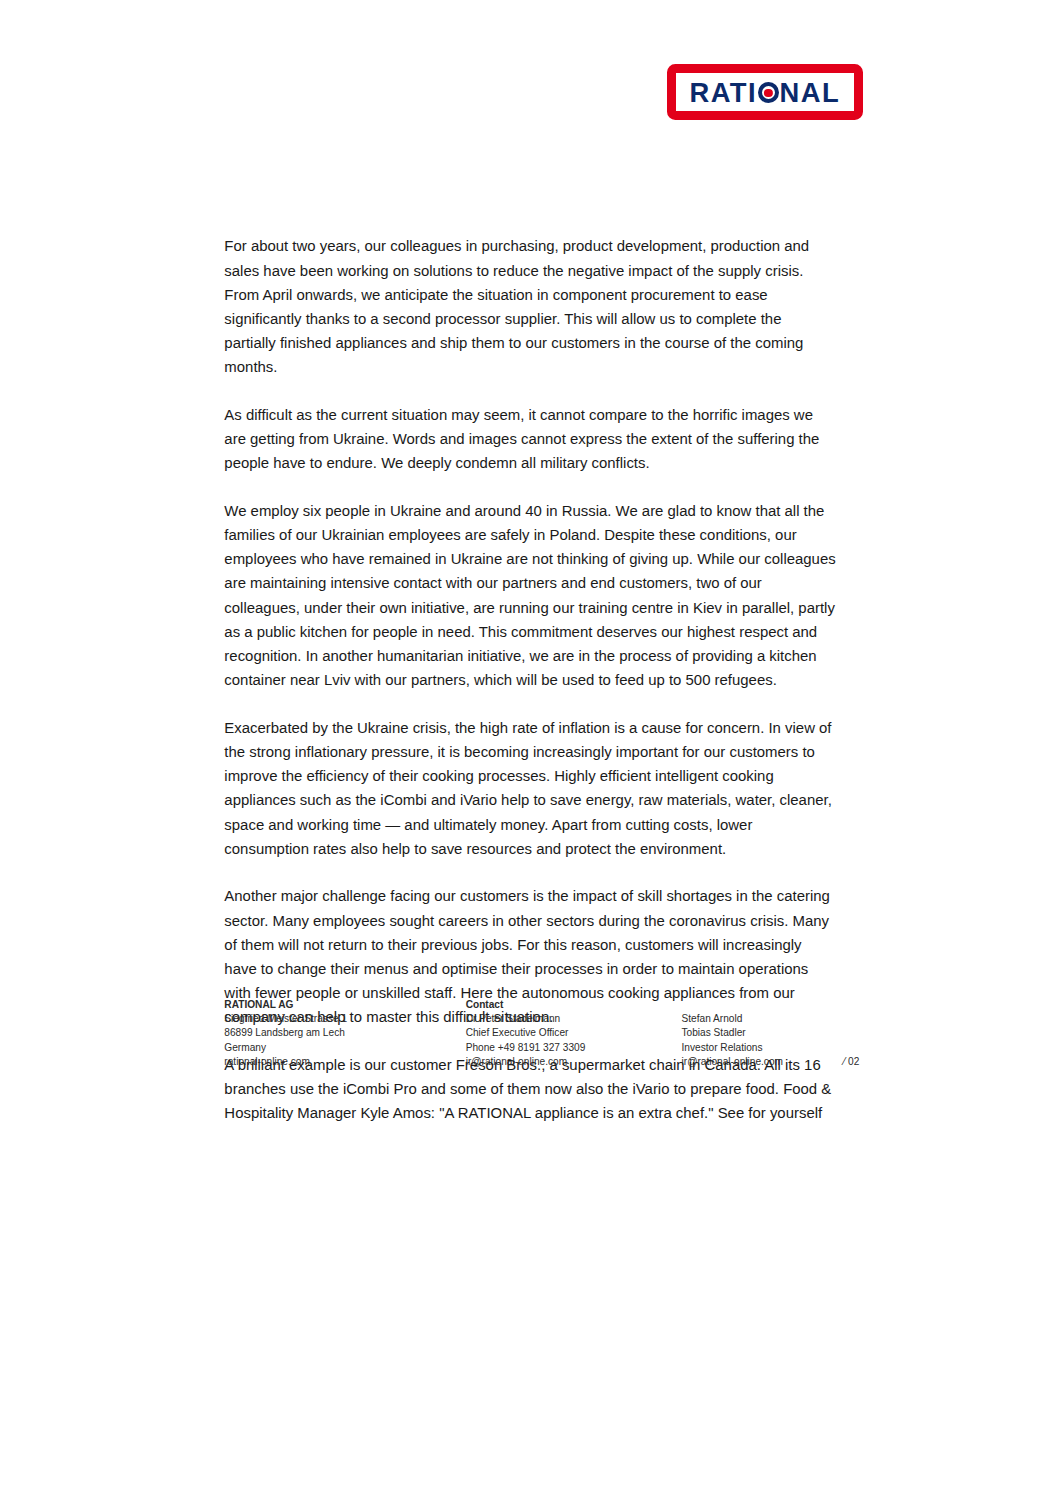RATI NAL
For about two years, our colleagues in purchasing, product development, production and sales have been working on solutions to reduce the negative impact of the supply crisis. From April onwards, we anticipate the situation in component procurement to ease significantly thanks to a second processor supplier. This will allow us to complete the partially finished appliances and ship them to our customers in the course of the coming months.
As difficult as the current situation may seem, it cannot compare to the horrific images we are getting from Ukraine. Words and images cannot express the extent of the suffering the people have to endure. We deeply condemn all military conflicts.
We employ six people in Ukraine and around 40 in Russia. We are glad to know that all the families of our Ukrainian employees are safely in Poland. Despite these conditions, our employees who have remained in Ukraine are not thinking of giving up. While our colleagues are maintaining intensive contact with our partners and end customers, two of our colleagues, under their own initiative, are running our training centre in Kiev in parallel, partly as a public kitchen for people in need. This commitment deserves our highest respect and recognition. In another humanitarian initiative, we are in the process of providing a kitchen container near Lviv with our partners, which will be used to feed up to 500 refugees.
Exacerbated by the Ukraine crisis, the high rate of inflation is a cause for concern. In view of the strong inflationary pressure, it is becoming increasingly important for our customers to improve the efficiency of their cooking processes. Highly efficient intelligent cooking appliances such as the iCombi and iVario help to save energy, raw materials, water, cleaner, space and working time — and ultimately money. Apart from cutting costs, lower consumption rates also help to save resources and protect the environment.
Another major challenge facing our customers is the impact of skill shortages in the catering sector. Many employees sought careers in other sectors during the coronavirus crisis. Many of them will not return to their previous jobs. For this reason, customers will increasingly have to change their menus and optimise their processes in order to maintain operations with fewer people or unskilled staff. Here the autonomous cooking appliances from our company can help to master this difficult situation.
A brilliant example is our customer Freson Bros., a supermarket chain in Canada. All its 16 branches use the iCombi Pro and some of them now also the iVario to prepare food. Food & Hospitality Manager Kyle Amos: "A RATIONAL appliance is an extra chef." See for yourself what this satisfied customer had to say in an interview about our intelligent appliances.
This unique benefit puts us in an excellent market position and will help us to convince even more customers of our products in the future. This is why we will continue in 2022 to invest in our future growth, especially at the production sites in Wittenheim and Landsberg am Lech. In the first quarter, these investments amounted to around 9 million euros. Most of this investment went into the new plant and customer and administration centre in Wittenheim.
RATIONAL AG Siegfried-Meister-Strasse 1 86899 Landsberg am Lech Germany rational-online.com
Contact Dr Peter Stadelmann Chief Executive Officer Phone +49 8191 327 3309 ir@rational-online.com
Stefan Arnold Tobias Stadler Investor Relations ir@rational-online.com
⁄ 02